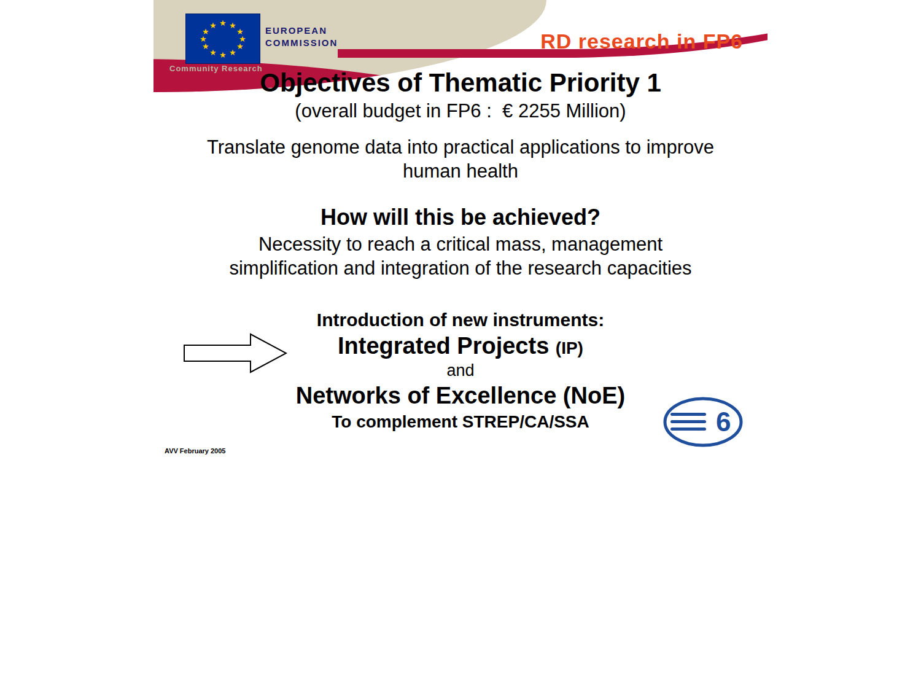★ ★ ★ ★ ★ ★ ★ ★ ★ ★ ★ ★
EUROPEAN
COMMISSION
Community Research
RD research in FP6
Objectives of Thematic Priority 1
(overall budget in FP6 : € 2255 Million)
Translate genome data into practical applications to improve human health
How will this be achieved?
Necessity to reach a critical mass, management simplification and integration of the research capacities
Introduction of new instruments:
Integrated Projects (IP)
and
Networks of Excellence (NoE)
To complement STREP/CA/SSA
6
AVV February 2005